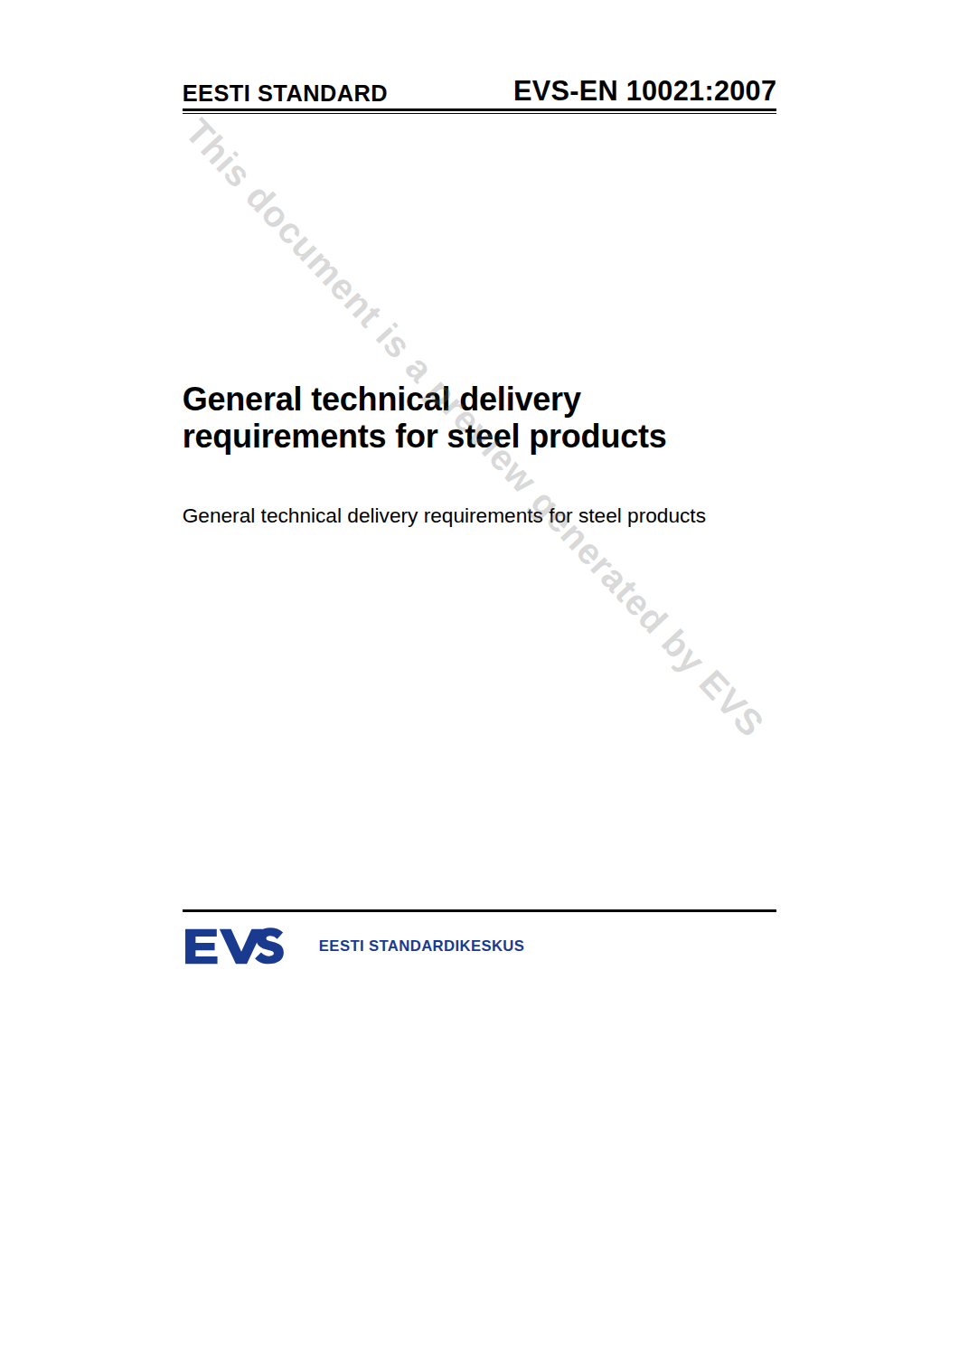EESTI STANDARD
EVS-EN 10021:2007
General technical delivery requirements for steel products
General technical delivery requirements for steel products
EVS EESTI STANDARDIKESKUS
This document is a preview generated by EVS